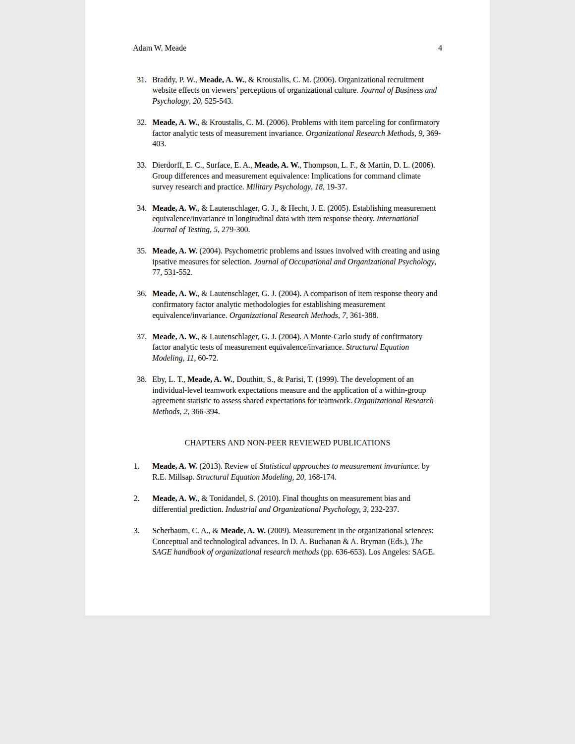Adam W. Meade
4
31. Braddy, P. W., Meade, A. W., & Kroustalis, C. M. (2006). Organizational recruitment website effects on viewers’ perceptions of organizational culture. Journal of Business and Psychology, 20, 525-543.
32. Meade, A. W., & Kroustalis, C. M. (2006). Problems with item parceling for confirmatory factor analytic tests of measurement invariance. Organizational Research Methods, 9, 369-403.
33. Dierdorff, E. C., Surface, E. A., Meade, A. W., Thompson, L. F., & Martin, D. L. (2006). Group differences and measurement equivalence: Implications for command climate survey research and practice. Military Psychology, 18, 19-37.
34. Meade, A. W., & Lautenschlager, G. J., & Hecht, J. E. (2005). Establishing measurement equivalence/invariance in longitudinal data with item response theory. International Journal of Testing, 5, 279-300.
35. Meade, A. W. (2004). Psychometric problems and issues involved with creating and using ipsative measures for selection. Journal of Occupational and Organizational Psychology, 77, 531-552.
36. Meade, A. W., & Lautenschlager, G. J. (2004). A comparison of item response theory and confirmatory factor analytic methodologies for establishing measurement equivalence/invariance. Organizational Research Methods, 7, 361-388.
37. Meade, A. W., & Lautenschlager, G. J. (2004). A Monte-Carlo study of confirmatory factor analytic tests of measurement equivalence/invariance. Structural Equation Modeling, 11, 60-72.
38. Eby, L. T., Meade, A. W., Douthitt, S., & Parisi, T. (1999). The development of an individual-level teamwork expectations measure and the application of a within-group agreement statistic to assess shared expectations for teamwork. Organizational Research Methods, 2, 366-394.
CHAPTERS AND NON-PEER REVIEWED PUBLICATIONS
1. Meade, A. W. (2013). Review of Statistical approaches to measurement invariance. by R.E. Millsap. Structural Equation Modeling, 20, 168-174.
2. Meade, A. W., & Tonidandel, S. (2010). Final thoughts on measurement bias and differential prediction. Industrial and Organizational Psychology, 3, 232-237.
3. Scherbaum, C. A., & Meade, A. W. (2009). Measurement in the organizational sciences: Conceptual and technological advances. In D. A. Buchanan & A. Bryman (Eds.), The SAGE handbook of organizational research methods (pp. 636-653). Los Angeles: SAGE.